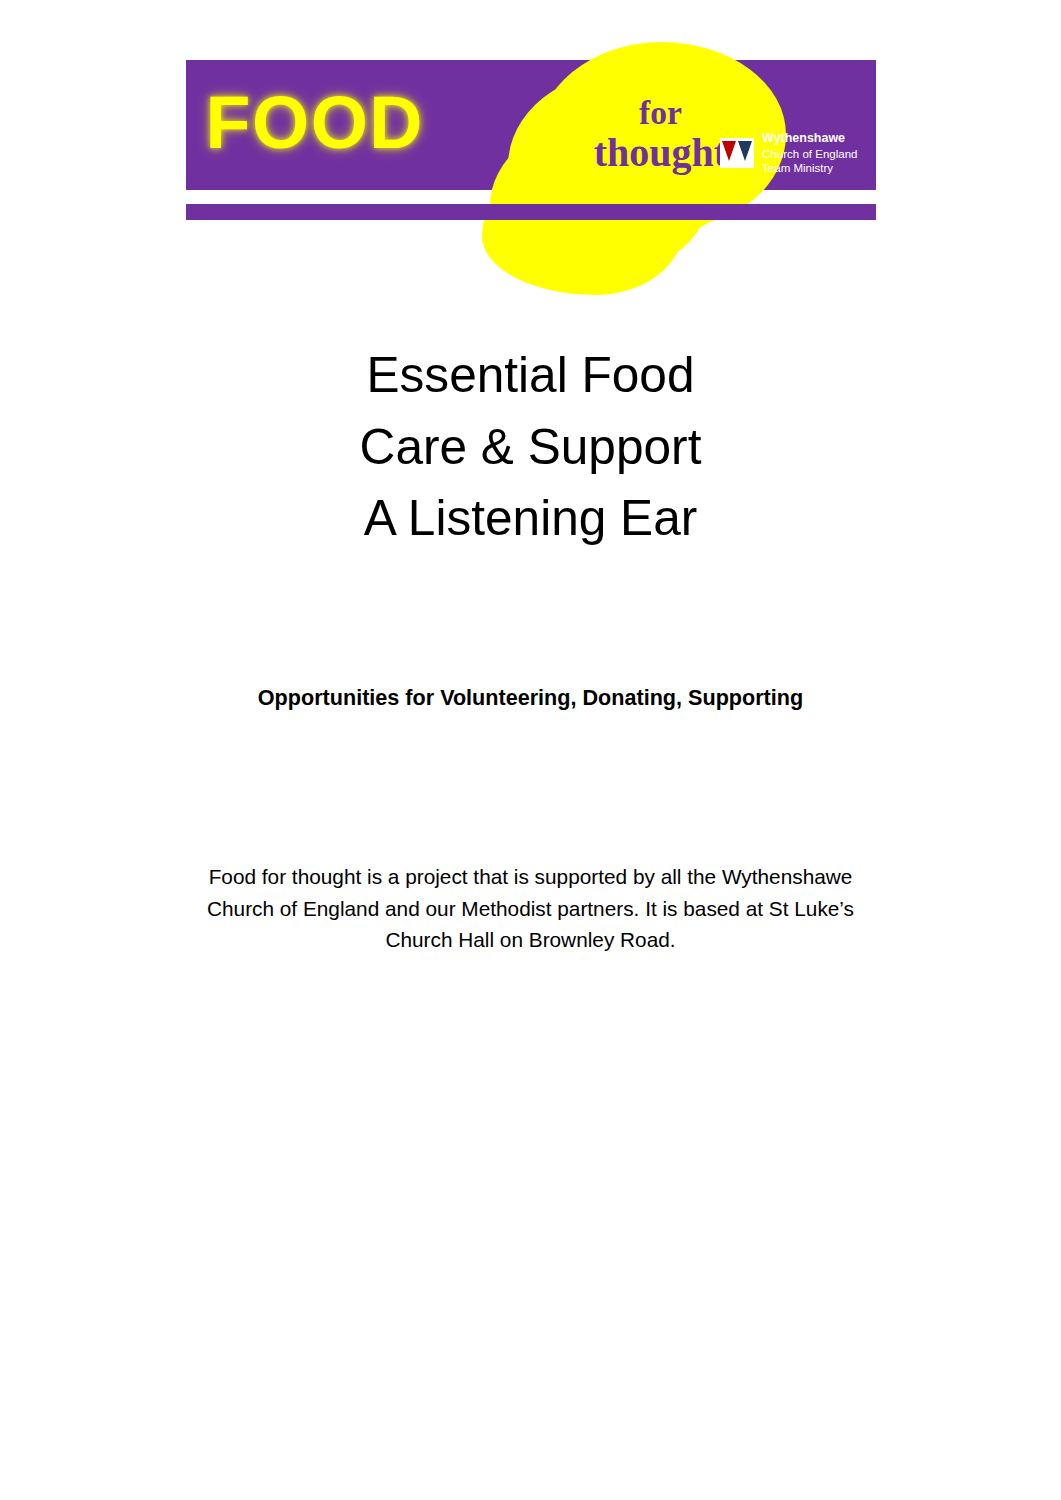FOOD
for thought
Wythenshawe
Church of England
Team Ministry
Essential Food Care & Support A Listening Ear
Opportunities for Volunteering, Donating, Supporting
Food for thought is a project that is supported by all the Wythenshawe Church of England and our Methodist partners. It is based at St Luke’s Church Hall on Brownley Road.